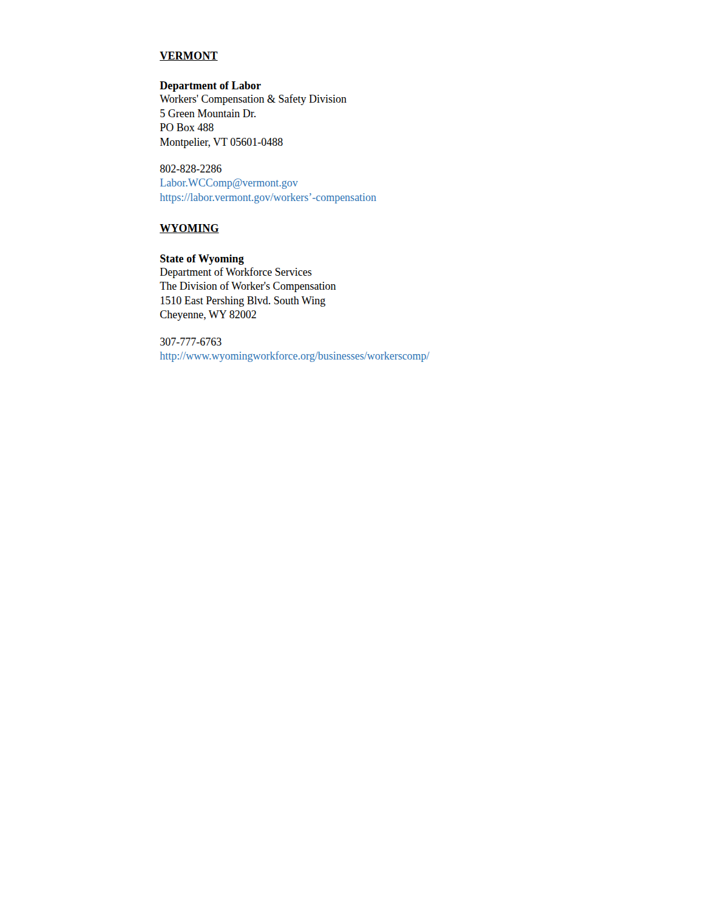VERMONT
Department of Labor
Workers' Compensation & Safety Division
5 Green Mountain Dr.
PO Box 488
Montpelier, VT 05601-0488
802-828-2286
Labor.WCComp@vermont.gov
https://labor.vermont.gov/workers’-compensation
WYOMING
State of Wyoming
Department of Workforce Services
The Division of Worker's Compensation
1510 East Pershing Blvd. South Wing
Cheyenne, WY 82002
307-777-6763
http://www.wyomingworkforce.org/businesses/workerscomp/